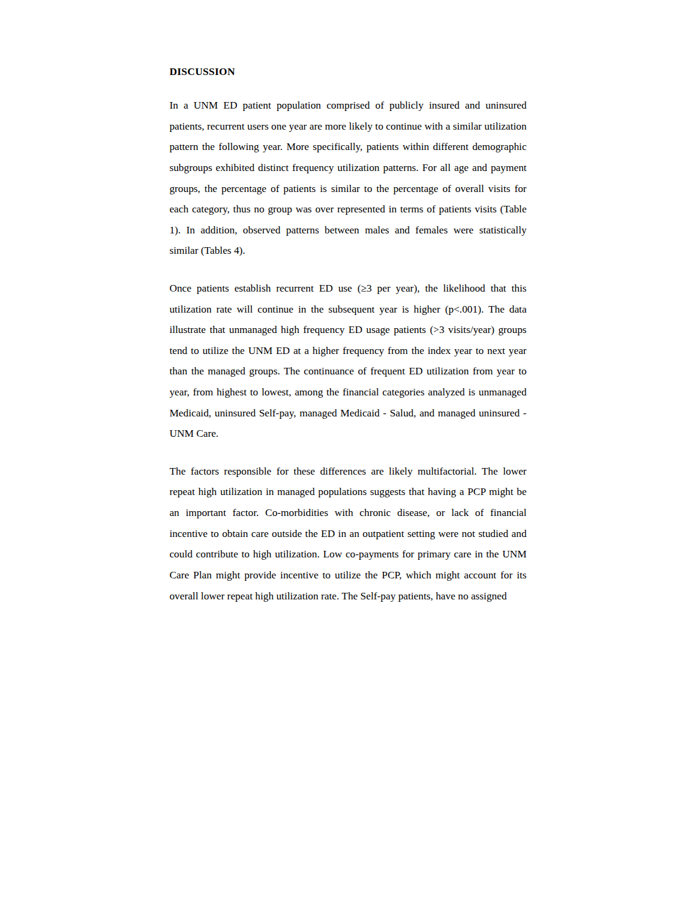DISCUSSION
In a UNM ED patient population comprised of publicly insured and uninsured patients, recurrent users one year are more likely to continue with a similar utilization pattern the following year. More specifically, patients within different demographic subgroups exhibited distinct frequency utilization patterns. For all age and payment groups, the percentage of patients is similar to the percentage of overall visits for each category, thus no group was over represented in terms of patients visits (Table 1). In addition, observed patterns between males and females were statistically similar (Tables 4).
Once patients establish recurrent ED use (≥3 per year), the likelihood that this utilization rate will continue in the subsequent year is higher (p<.001). The data illustrate that unmanaged high frequency ED usage patients (>3 visits/year) groups tend to utilize the UNM ED at a higher frequency from the index year to next year than the managed groups. The continuance of frequent ED utilization from year to year, from highest to lowest, among the financial categories analyzed is unmanaged Medicaid, uninsured Self-pay, managed Medicaid - Salud, and managed uninsured - UNM Care.
The factors responsible for these differences are likely multifactorial. The lower repeat high utilization in managed populations suggests that having a PCP might be an important factor. Co-morbidities with chronic disease, or lack of financial incentive to obtain care outside the ED in an outpatient setting were not studied and could contribute to high utilization. Low co-payments for primary care in the UNM Care Plan might provide incentive to utilize the PCP, which might account for its overall lower repeat high utilization rate. The Self-pay patients, have no assigned